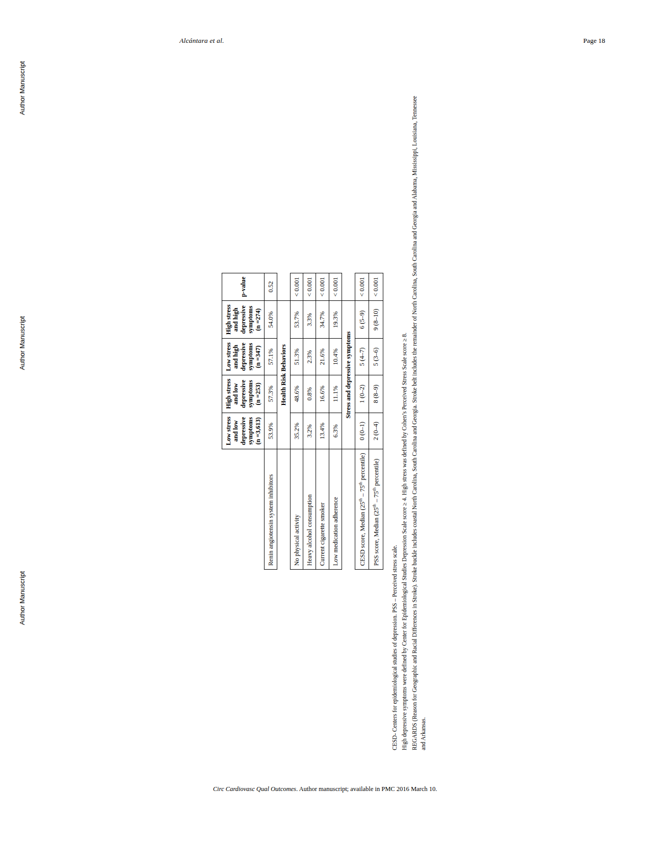Alcántara et al.
Page 18
Author Manuscript
Author Manuscript
Author Manuscript
| | Low stress and low depressive symptoms (n =3,613) | High stress and low depressive symptoms (n =253) | Low stress and high depressive symptoms (n =347) | High stress and high depressive symptoms (n =274) | p-value |
| --- | --- | --- | --- | --- | --- |
| Renin angiotensin system inhibitors | 53.9% | 57.3% | 57.1% | 54.0% | 0.52 |
| | Health Risk Behaviors | |
| No physical activity | 35.2% | 48.6% | 51.3% | 53.7% | < 0.001 |
| Heavy alcohol consumption | 3.2% | 0.8% | 2.3% | 3.3% | < 0.001 |
| Current cigarette smoker | 13.4% | 16.6% | 21.6% | 34.7% | < 0.001 |
| Low medication adherence | 6.3% | 11.1% | 10.4% | 19.3% | < 0.001 |
| | Stress and depressive symptoms | |
| CESD score, Median (25 th – 75 th percentile) | 0 (0–1) | 1 (0–2) | 5 (4–7) | 6 (5–9) | < 0.001 |
| PSS score, Median (25 th – 75 th percentile) | 2 (0–4) | 8 (8–9) | 5 (3–6) | 9 (8–10) | < 0.001 |
CESD- Centers for epidemiological studies of depression. PSS – Perceived stress scale.
High depressive symptoms were defined by Center for Epidemiological Studies Depression Scale score ≥ 4. High stress was defined by Cohen’s Perceived Stress Scale score ≥ 8.
REGARDS (Reason for Geographic and Racial Differences in Stroke). Stroke buckle includes coastal North Carolina, South Carolina and Georgia. Stroke belt includes the remainder of North Carolina, South Carolina and Georgia and Alabama, Mississippi, Louisiana, Tennessee and Arkansas.
Circ Cardiovasc Qual Outcomes. Author manuscript; available in PMC 2016 March 10.